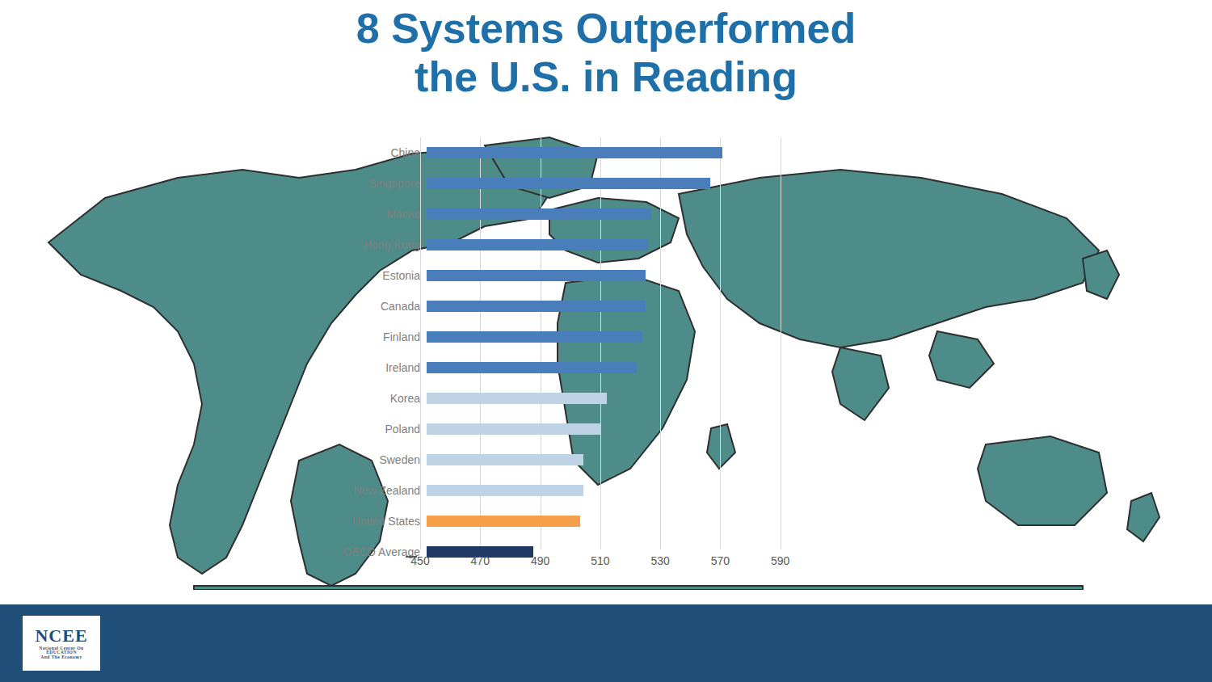8 Systems Outperformed
the U.S. in Reading
China
Singapore
Macao
Hong Kong
Estonia
Canada
Finland
Ireland
Korea
Poland
Sweden
New Zealand
United States
OECD Average
450 470 490 510 530 570 590
NCEE
National Center On EDUCATION And The Economy